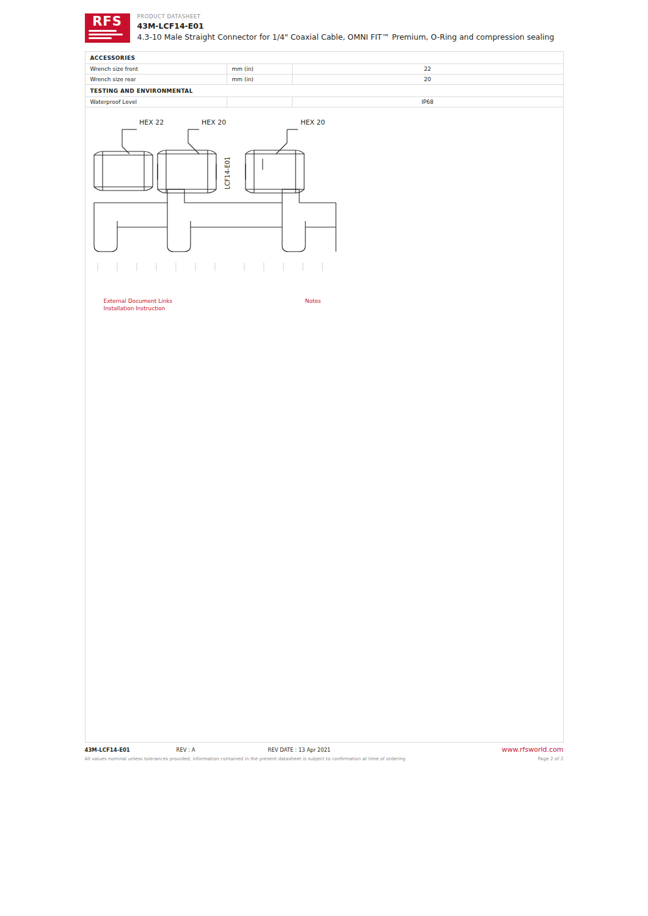RFS
PRODUCT DATASHEET
43M-LCF14-E01
4.3-10 Male Straight Connector for 1/4" Coaxial Cable, OMNI FIT™ Premium, O-Ring and compression sealing
ACCESSORIES
| Wrench size front | mm (in) | 22 |
| Wrench size rear | mm (in) | 20 |
TESTING AND ENVIRONMENTAL
| Waterproof Level | | IP68 |
HEX 22 HEX 20 HEX 20 LCF14-E01
External Document Links
Installation Instruction
Notes
43M-LCF14-E01
REV : A
REV DATE : 13 Apr 2021
www.rfsworld.com
All values nominal unless tolerances provided; information contained in the present datasheet is subject to confirmation at time of ordering
Page 2 of 2